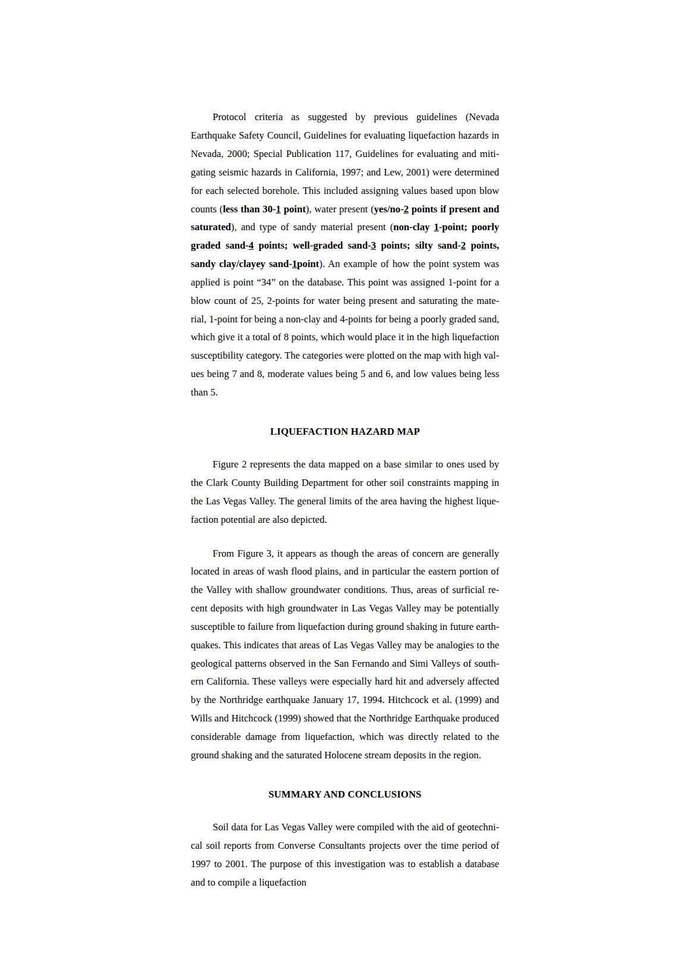Protocol criteria as suggested by previous guidelines (Nevada Earthquake Safety Council, Guidelines for evaluating liquefaction hazards in Nevada, 2000; Special Publication 117, Guidelines for evaluating and mitigating seismic hazards in California, 1997; and Lew, 2001) were determined for each selected borehole. This included assigning values based upon blow counts (less than 30-1 point), water present (yes/no-2 points if present and saturated), and type of sandy material present (non-clay 1-point; poorly graded sand-4 points; well-graded sand-3 points; silty sand-2 points, sandy clay/clayey sand-1point). An example of how the point system was applied is point “34” on the database. This point was assigned 1-point for a blow count of 25, 2-points for water being present and saturating the material, 1-point for being a non-clay and 4-points for being a poorly graded sand, which give it a total of 8 points, which would place it in the high liquefaction susceptibility category. The categories were plotted on the map with high values being 7 and 8, moderate values being 5 and 6, and low values being less than 5.
Liquefaction Hazard Map
Figure 2 represents the data mapped on a base similar to ones used by the Clark County Building Department for other soil constraints mapping in the Las Vegas Valley. The general limits of the area having the highest liquefaction potential are also depicted.
From Figure 3, it appears as though the areas of concern are generally located in areas of wash flood plains, and in particular the eastern portion of the Valley with shallow groundwater conditions. Thus, areas of surficial recent deposits with high groundwater in Las Vegas Valley may be potentially susceptible to failure from liquefaction during ground shaking in future earthquakes. This indicates that areas of Las Vegas Valley may be analogies to the geological patterns observed in the San Fernando and Simi Valleys of southern California. These valleys were especially hard hit and adversely affected by the Northridge earthquake January 17, 1994. Hitchcock et al. (1999) and Wills and Hitchcock (1999) showed that the Northridge Earthquake produced considerable damage from liquefaction, which was directly related to the ground shaking and the saturated Holocene stream deposits in the region.
Summary and Conclusions
Soil data for Las Vegas Valley were compiled with the aid of geotechnical soil reports from Converse Consultants projects over the time period of 1997 to 2001. The purpose of this investigation was to establish a database and to compile a liquefaction